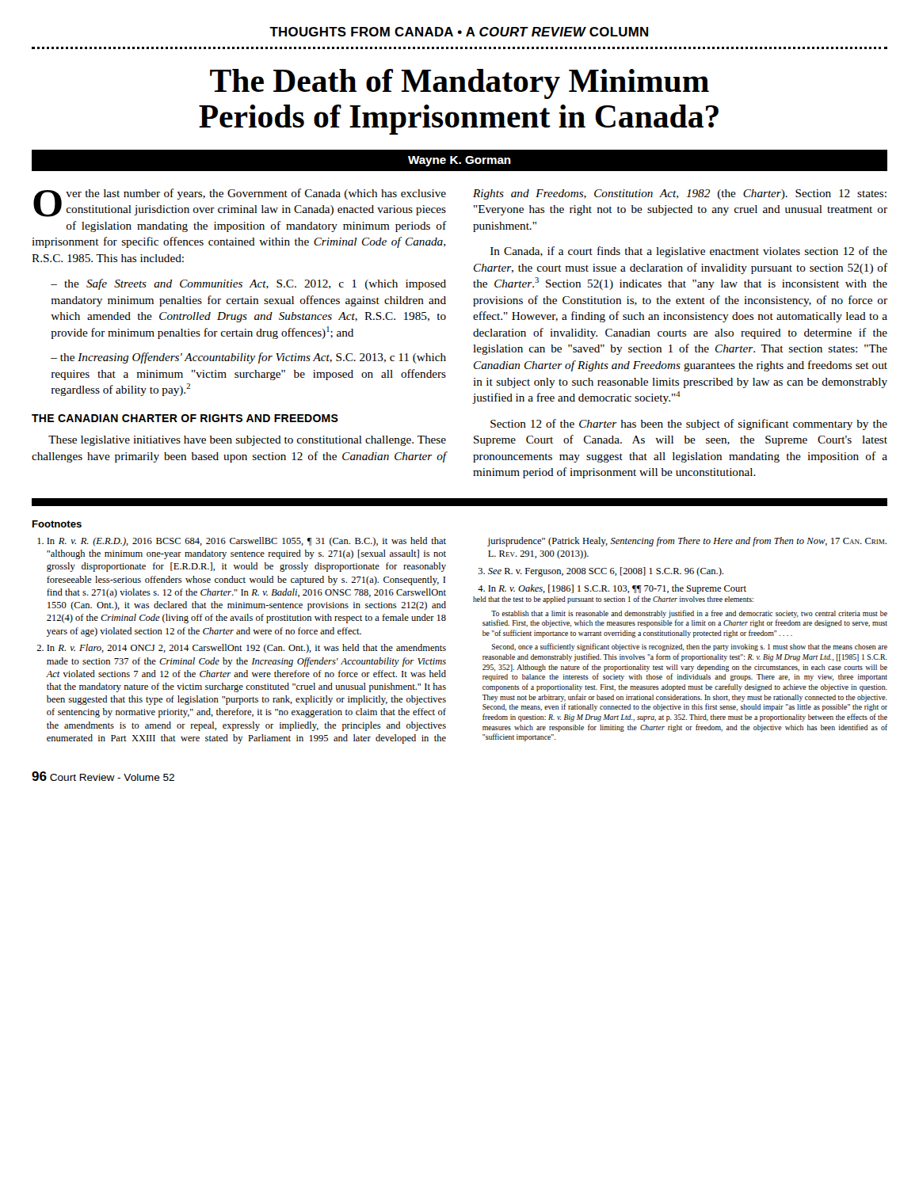THOUGHTS FROM CANADA • A COURT REVIEW COLUMN
The Death of Mandatory Minimum
Periods of Imprisonment in Canada?
Wayne K. Gorman
Over the last number of years, the Government of Canada (which has exclusive constitutional jurisdiction over criminal law in Canada) enacted various pieces of legislation mandating the imposition of mandatory minimum periods of imprisonment for specific offences contained within the Criminal Code of Canada, R.S.C. 1985. This has included:
– the Safe Streets and Communities Act, S.C. 2012, c 1 (which imposed mandatory minimum penalties for certain sexual offences against children and which amended the Controlled Drugs and Substances Act, R.S.C. 1985, to provide for minimum penalties for certain drug offences)1; and
– the Increasing Offenders' Accountability for Victims Act, S.C. 2013, c 11 (which requires that a minimum "victim surcharge" be imposed on all offenders regardless of ability to pay).2
THE CANADIAN CHARTER OF RIGHTS AND FREEDOMS
These legislative initiatives have been subjected to constitutional challenge. These challenges have primarily been based upon section 12 of the Canadian Charter of Rights and Freedoms, Constitution Act, 1982 (the Charter). Section 12 states: "Everyone has the right not to be subjected to any cruel and unusual treatment or punishment."
In Canada, if a court finds that a legislative enactment violates section 12 of the Charter, the court must issue a declaration of invalidity pursuant to section 52(1) of the Charter.3 Section 52(1) indicates that "any law that is inconsistent with the provisions of the Constitution is, to the extent of the inconsistency, of no force or effect." However, a finding of such an inconsistency does not automatically lead to a declaration of invalidity. Canadian courts are also required to determine if the legislation can be "saved" by section 1 of the Charter. That section states: "The Canadian Charter of Rights and Freedoms guarantees the rights and freedoms set out in it subject only to such reasonable limits prescribed by law as can be demonstrably justified in a free and democratic society."4
Section 12 of the Charter has been the subject of significant commentary by the Supreme Court of Canada. As will be seen, the Supreme Court's latest pronouncements may suggest that all legislation mandating the imposition of a minimum period of imprisonment will be unconstitutional.
Footnotes
In R. v. R. (E.R.D.), 2016 BCSC 684, 2016 CarswellBC 1055, ¶ 31 (Can. B.C.), it was held that "although the minimum one-year mandatory sentence required by s. 271(a) [sexual assault] is not grossly disproportionate for [E.R.D.R.], it would be grossly disproportionate for reasonably foreseeable less-serious offenders whose conduct would be captured by s. 271(a). Consequently, I find that s. 271(a) violates s. 12 of the Charter." In R. v. Badali, 2016 ONSC 788, 2016 CarswellOnt 1550 (Can. Ont.), it was declared that the minimum-sentence provisions in sections 212(2) and 212(4) of the Criminal Code (living off of the avails of prostitution with respect to a female under 18 years of age) violated section 12 of the Charter and were of no force and effect.
In R. v. Flaro, 2014 ONCJ 2, 2014 CarswellOnt 192 (Can. Ont.), it was held that the amendments made to section 737 of the Criminal Code by the Increasing Offenders' Accountability for Victims Act violated sections 7 and 12 of the Charter and were therefore of no force or effect. It was held that the mandatory nature of the victim surcharge constituted "cruel and unusual punishment." It has been suggested that this type of legislation "purports to rank, explicitly or implicitly, the objectives of sentencing by normative priority," and, therefore, it is "no exaggeration to claim that the effect of the amendments is to amend or repeal, expressly or impliedly, the principles and objectives enumerated in Part XXIII that were stated by Parliament in 1995 and later developed in the jurisprudence" (Patrick Healy, Sentencing from There to Here and from Then to Now, 17 Can. Crim. L. Rev. 291, 300 (2013)).
See R. v. Ferguson, 2008 SCC 6, [2008] 1 S.C.R. 96 (Can.).
In R. v. Oakes, [1986] 1 S.C.R. 103, ¶¶ 70-71, the Supreme Court
held that the test to be applied pursuant to section 1 of the Charter involves three elements:
To establish that a limit is reasonable and demonstrably justified in a free and democratic society, two central criteria must be satisfied. First, the objective, which the measures responsible for a limit on a Charter right or freedom are designed to serve, must be "of sufficient importance to warrant overriding a constitutionally protected right or freedom" . . . .
Second, once a sufficiently significant objective is recognized, then the party invoking s. 1 must show that the means chosen are reasonable and demonstrably justified. This involves "a form of proportionality test": R. v. Big M Drug Mart Ltd., [[1985] 1 S.C.R. 295, 352]. Although the nature of the proportionality test will vary depending on the circumstances, in each case courts will be required to balance the interests of society with those of individuals and groups. There are, in my view, three important components of a proportionality test. First, the measures adopted must be carefully designed to achieve the objective in question. They must not be arbitrary, unfair or based on irrational considerations. In short, they must be rationally connected to the objective. Second, the means, even if rationally connected to the objective in this first sense, should impair "as little as possible" the right or freedom in question: R. v. Big M Drug Mart Ltd., supra, at p. 352. Third, there must be a proportionality between the effects of the measures which are responsible for limiting the Charter right or freedom, and the objective which has been identified as of "sufficient importance".
96 Court Review - Volume 52